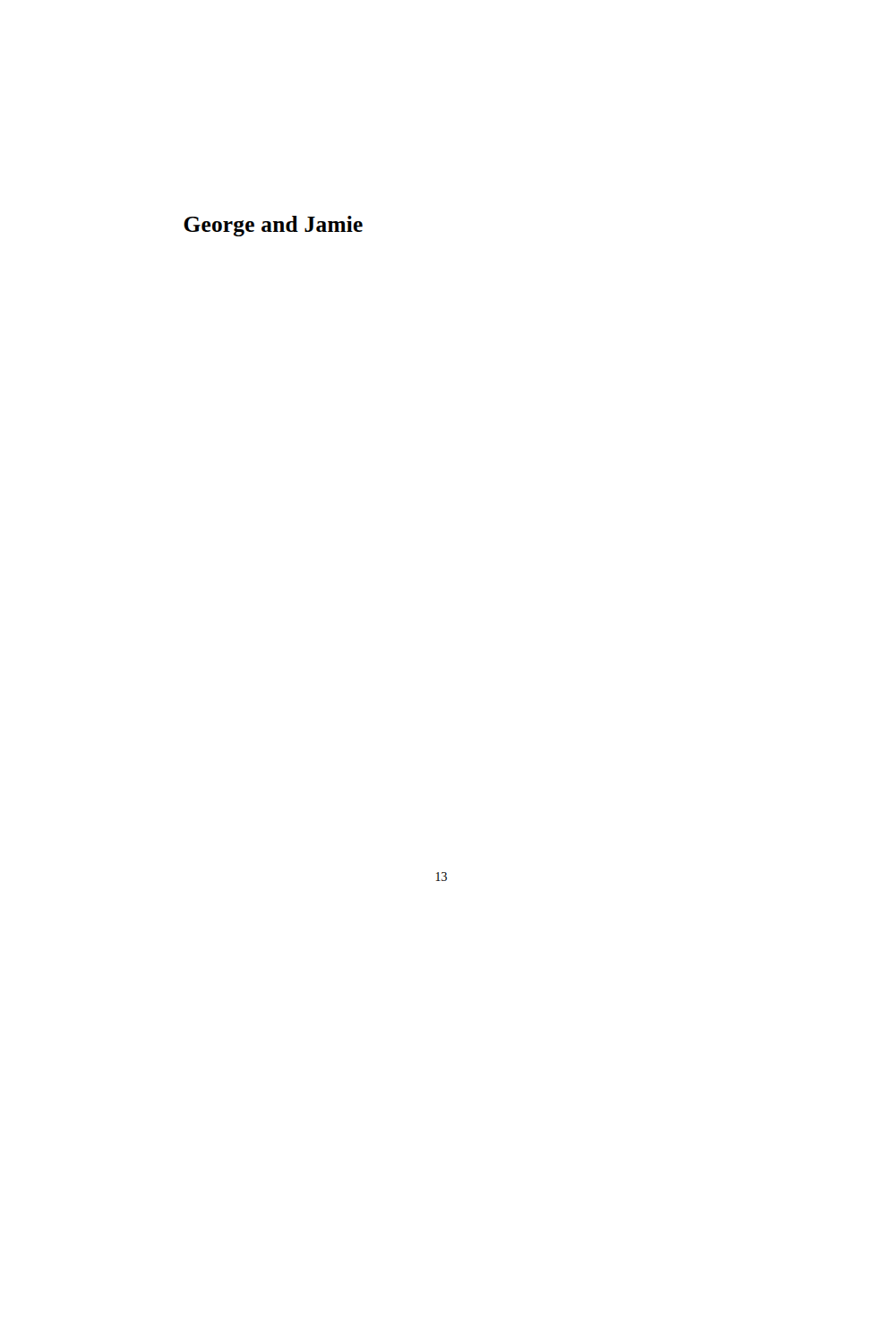George and Jamie
13